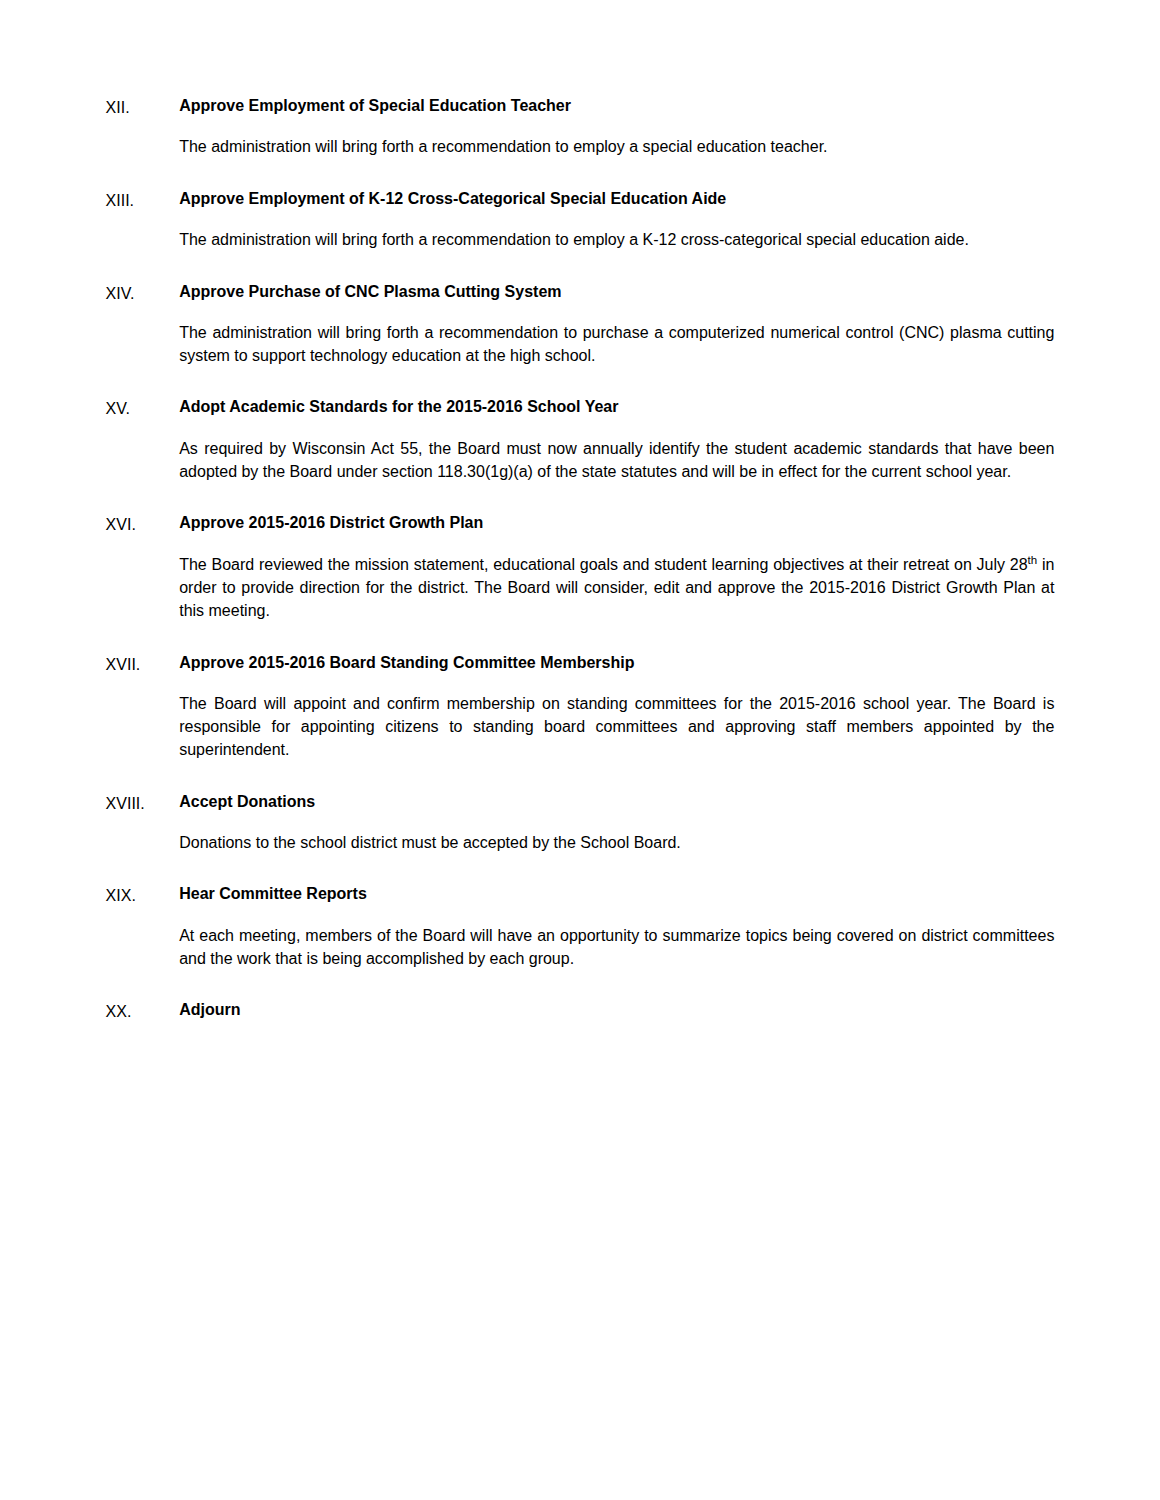XII.
Approve Employment of Special Education Teacher
The administration will bring forth a recommendation to employ a special education teacher.
XIII.
Approve Employment of K-12 Cross-Categorical Special Education Aide
The administration will bring forth a recommendation to employ a K-12 cross-categorical special education aide.
XIV.
Approve Purchase of CNC Plasma Cutting System
The administration will bring forth a recommendation to purchase a computerized numerical control (CNC) plasma cutting system to support technology education at the high school.
XV.
Adopt Academic Standards for the 2015-2016 School Year
As required by Wisconsin Act 55, the Board must now annually identify the student academic standards that have been adopted by the Board under section 118.30(1g)(a) of the state statutes and will be in effect for the current school year.
XVI.
Approve 2015-2016 District Growth Plan
The Board reviewed the mission statement, educational goals and student learning objectives at their retreat on July 28th in order to provide direction for the district. The Board will consider, edit and approve the 2015-2016 District Growth Plan at this meeting.
XVII.
Approve 2015-2016 Board Standing Committee Membership
The Board will appoint and confirm membership on standing committees for the 2015-2016 school year. The Board is responsible for appointing citizens to standing board committees and approving staff members appointed by the superintendent.
XVIII.
Accept Donations
Donations to the school district must be accepted by the School Board.
XIX.
Hear Committee Reports
At each meeting, members of the Board will have an opportunity to summarize topics being covered on district committees and the work that is being accomplished by each group.
XX.
Adjourn